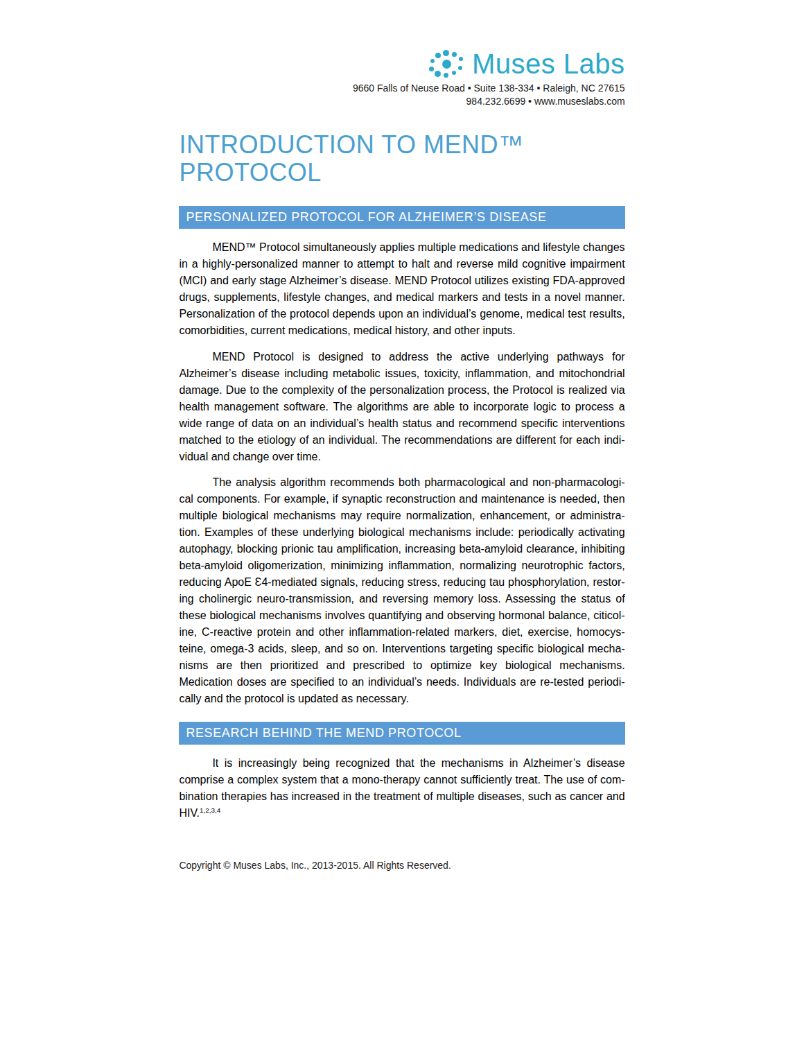Muses Labs
9660 Falls of Neuse Road • Suite 138-334 • Raleigh, NC 27615
984.232.6699 • www.museslabs.com
INTRODUCTION TO MEND™ PROTOCOL
PERSONALIZED PROTOCOL FOR ALZHEIMER’S DISEASE
MEND™ Protocol simultaneously applies multiple medications and lifestyle changes in a highly-personalized manner to attempt to halt and reverse mild cognitive impairment (MCI) and early stage Alzheimer’s disease. MEND Protocol utilizes existing FDA-approved drugs, supplements, lifestyle changes, and medical markers and tests in a novel manner. Personalization of the protocol depends upon an individual’s genome, medical test results, comorbidities, current medications, medical history, and other inputs.
MEND Protocol is designed to address the active underlying pathways for Alzheimer’s disease including metabolic issues, toxicity, inflammation, and mitochondrial damage. Due to the complexity of the personalization process, the Protocol is realized via health management software. The algorithms are able to incorporate logic to process a wide range of data on an individual’s health status and recommend specific interventions matched to the etiology of an individual. The recommendations are different for each individual and change over time.
The analysis algorithm recommends both pharmacological and non-pharmacological components. For example, if synaptic reconstruction and maintenance is needed, then multiple biological mechanisms may require normalization, enhancement, or administration. Examples of these underlying biological mechanisms include: periodically activating autophagy, blocking prionic tau amplification, increasing beta-amyloid clearance, inhibiting beta-amyloid oligomerization, minimizing inflammation, normalizing neurotrophic factors, reducing ApoE Ɛ4-mediated signals, reducing stress, reducing tau phosphorylation, restoring cholinergic neuro-transmission, and reversing memory loss. Assessing the status of these biological mechanisms involves quantifying and observing hormonal balance, citicoline, C-reactive protein and other inflammation-related markers, diet, exercise, homocysteine, omega-3 acids, sleep, and so on. Interventions targeting specific biological mechanisms are then prioritized and prescribed to optimize key biological mechanisms. Medication doses are specified to an individual’s needs. Individuals are re-tested periodically and the protocol is updated as necessary.
RESEARCH BEHIND THE MEND PROTOCOL
It is increasingly being recognized that the mechanisms in Alzheimer’s disease comprise a complex system that a mono-therapy cannot sufficiently treat. The use of combination therapies has increased in the treatment of multiple diseases, such as cancer and HIV.1,2,3,4
Copyright © Muses Labs, Inc., 2013-2015. All Rights Reserved.